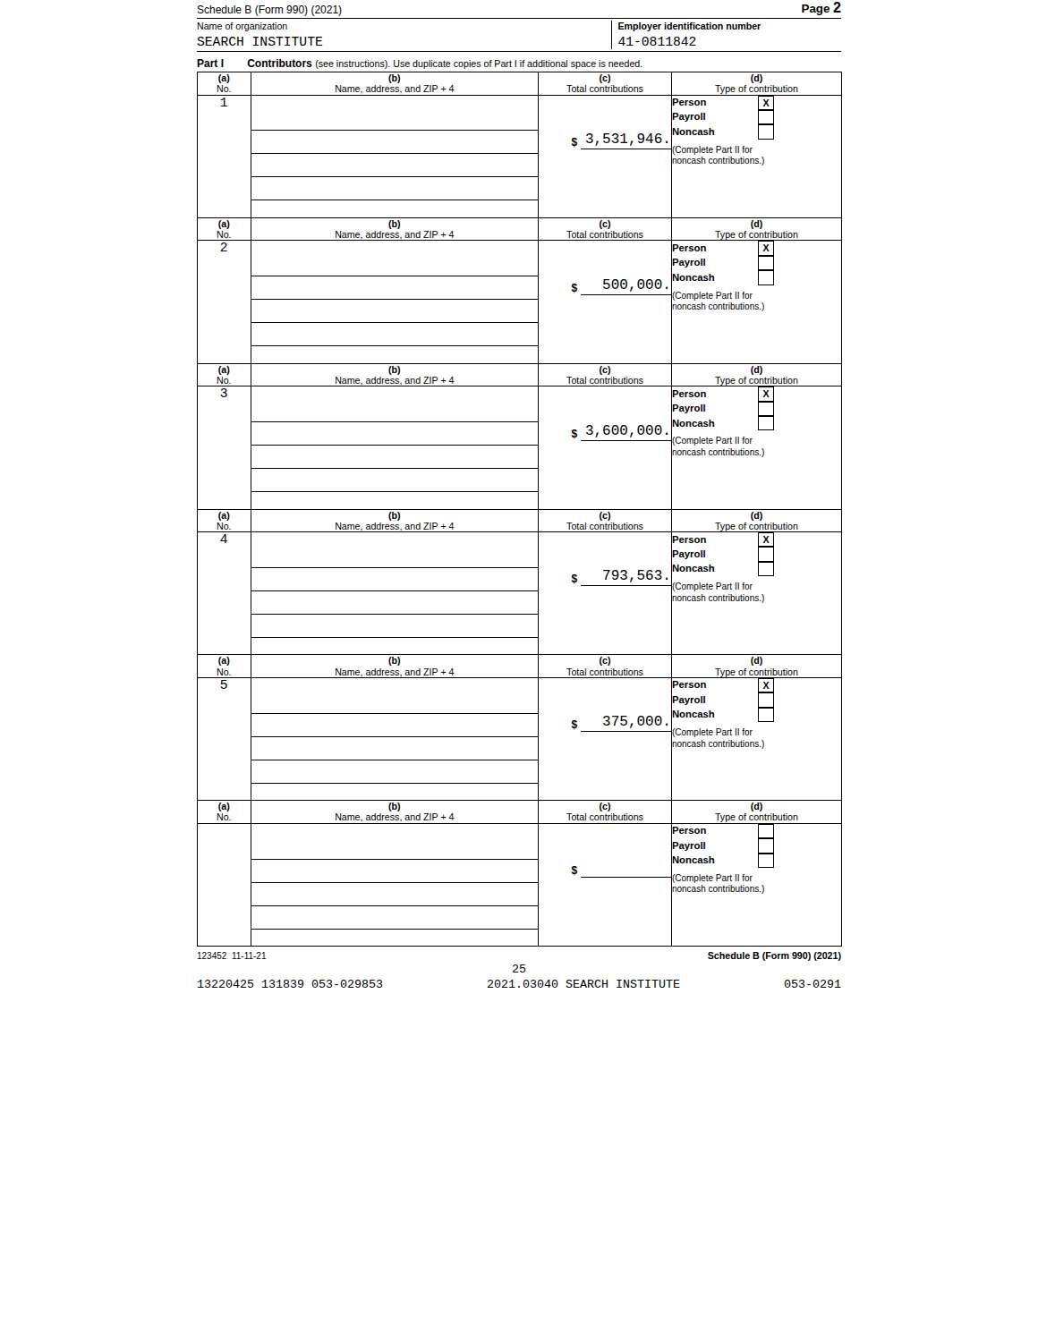Schedule B (Form 990) (2021)
Page 2
Name of organization
Employer identification number
SEARCH INSTITUTE
41-0811842
Part I Contributors (see instructions). Use duplicate copies of Part I if additional space is needed.
| (a) No. | (b) Name, address, and ZIP + 4 | (c) Total contributions | (d) Type of contribution |
| 1 | | $ 3,531,946. | Person X Payroll Noncash (Complete Part II for noncash contributions.) |
| (a) No. | (b) Name, address, and ZIP + 4 | (c) Total contributions | (d) Type of contribution |
| 2 | | $ 500,000. | Person X Payroll Noncash (Complete Part II for noncash contributions.) |
| (a) No. | (b) Name, address, and ZIP + 4 | (c) Total contributions | (d) Type of contribution |
| 3 | | $ 3,600,000. | Person X Payroll Noncash (Complete Part II for noncash contributions.) |
| (a) No. | (b) Name, address, and ZIP + 4 | (c) Total contributions | (d) Type of contribution |
| 4 | | $ 793,563. | Person X Payroll Noncash (Complete Part II for noncash contributions.) |
| (a) No. | (b) Name, address, and ZIP + 4 | (c) Total contributions | (d) Type of contribution |
| 5 | | $ 375,000. | Person X Payroll Noncash (Complete Part II for noncash contributions.) |
| (a) No. | (b) Name, address, and ZIP + 4 | (c) Total contributions | (d) Type of contribution |
| | | $ | Person Payroll Noncash (Complete Part II for noncash contributions.) |
123452 11-11-21
Schedule B (Form 990) (2021)
25
13220425 131839 053-029853
2021.03040 SEARCH INSTITUTE
053-0291